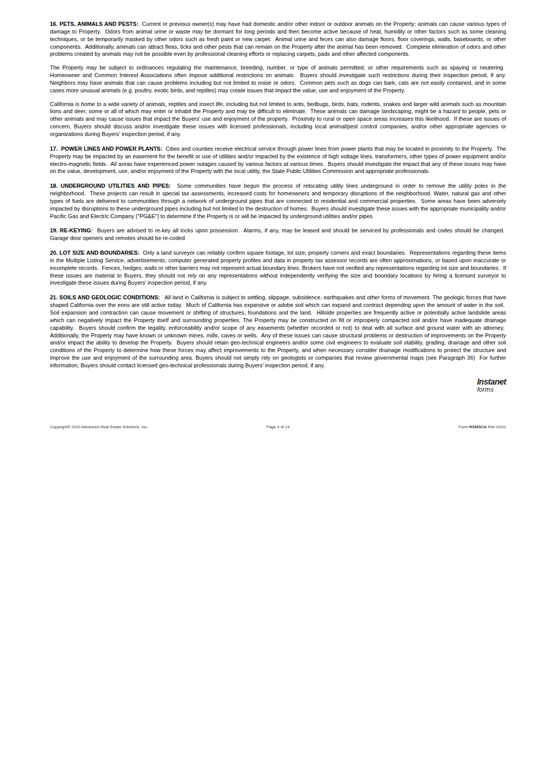16. PETS, ANIMALS AND PESTS: Current or previous owner(s) may have had domestic and/or other indoor or outdoor animals on the Property; animals can cause various types of damage to Property. Odors from animal urine or waste may be dormant for long periods and then become active because of heat, humidity or other factors such as some cleaning techniques, or be temporarily masked by other odors such as fresh paint or new carpet. Animal urine and feces can also damage floors, floor coverings, walls, baseboards, or other components. Additionally, animals can attract fleas, ticks and other pests that can remain on the Property after the animal has been removed. Complete elimination of odors and other problems created by animals may not be possible even by professional cleaning efforts or replacing carpets, pads and other affected components.
The Property may be subject to ordinances regulating the maintenance, breeding, number, or type of animals permitted, or other requirements such as spaying or neutering. Homeowner and Common Interest Associations often impose additional restrictions on animals. Buyers should investigate such restrictions during their inspection period, if any. Neighbors may have animals that can cause problems including but not limited to noise or odors. Common pets such as dogs can bark, cats are not easily contained, and in some cases more unusual animals (e.g. poultry, exotic birds, and reptiles) may create issues that impact the value, use and enjoyment of the Property.
California is home to a wide variety of animals, reptiles and insect life, including but not limited to ants, bedbugs, birds, bats, rodents, snakes and larger wild animals such as mountain lions and deer, some or all of which may enter or inhabit the Property and may be difficult to eliminate. These animals can damage landscaping, might be a hazard to people, pets or other animals and may cause issues that impact the Buyers' use and enjoyment of the property. Proximity to rural or open space areas increases this likelihood. If these are issues of concern, Buyers should discuss and/or investigate these issues with licensed professionals, including local animal/pest control companies, and/or other appropriate agencies or organizations during Buyers' inspection period, if any.
17. POWER LINES AND POWER PLANTS: Cities and counties receive electrical service through power lines from power plants that may be located in proximity to the Property. The Property may be impacted by an easement for the benefit or use of utilities and/or impacted by the existence of high voltage lines, transformers, other types of power equipment and/or electro-magnetic fields. All areas have experienced power outages caused by various factors at various times. Buyers should investigate the impact that any of these issues may have on the value, development, use, and/or enjoyment of the Property with the local utility, the State Public Utilities Commission and appropriate professionals.
18. UNDERGROUND UTILITIES AND PIPES: Some communities have begun the process of relocating utility lines underground in order to remove the utility poles in the neighborhood. These projects can result in special tax assessments, increased costs for homeowners and temporary disruptions of the neighborhood. Water, natural gas and other types of fuels are delivered to communities through a network of underground pipes that are connected to residential and commercial properties. Some areas have been adversely impacted by disruptions to these underground pipes including but not limited to the destruction of homes. Buyers should investigate these issues with the appropriate municipality and/or Pacific Gas and Electric Company ("PG&E") to determine if the Property is or will be impacted by underground utilities and/or pipes.
19. RE-KEYING: Buyers are advised to re-key all locks upon possession. Alarms, if any, may be leased and should be serviced by professionals and codes should be changed. Garage door openers and remotes should be re-coded
20. LOT SIZE AND BOUNDARIES: Only a land surveyor can reliably confirm square footage, lot size, property corners and exact boundaries. Representations regarding these items in the Multiple Listing Service, advertisements, computer generated property profiles and data in property tax assessor records are often approximations, or based upon inaccurate or incomplete records. Fences, hedges, walls or other barriers may not represent actual boundary lines. Brokers have not verified any representations regarding lot size and boundaries. If these issues are material to Buyers, they should not rely on any representations without independently verifying the size and boundary locations by hiring a licensed surveyor to investigate these issues during Buyers' inspection period, if any.
21. SOILS AND GEOLOGIC CONDITIONS: All land in California is subject to settling, slippage, subsidence, earthquakes and other forms of movement. The geologic forces that have shaped California over the eons are still active today. Much of California has expansive or adobe soil which can expand and contract depending upon the amount of water in the soil. Soil expansion and contraction can cause movement or shifting of structures, foundations and the land. Hillside properties are frequently active or potentially active landslide areas which can negatively impact the Property itself and surrounding properties. The Property may be constructed on fill or improperly compacted soil and/or have inadequate drainage capability. Buyers should confirm the legality, enforceability and/or scope of any easements (whether recorded or not) to deal with all surface and ground water with an attorney. Additionally, the Property may have known or unknown mines, mills, caves or wells. Any of these issues can cause structural problems or destruction of improvements on the Property and/or impact the ability to develop the Property. Buyers should retain geo-technical engineers and/or some civil engineers to evaluate soil stability, grading, drainage and other soil conditions of the Property to determine how these forces may affect improvements to the Property, and when necessary consider drainage modifications to protect the structure and improve the use and enjoyment of the surrounding area. Buyers should not simply rely on geologists or companies that review governmental maps (see Paragraph 36) For further information, Buyers should contact licensed geo-technical professionals during Buyers' inspection period, if any.
Instanet
forms
Copyright® 2010 Advanced Real Estate Solutions, Inc.
Page 4 of 14
Form RSMSCA Rev 03/11